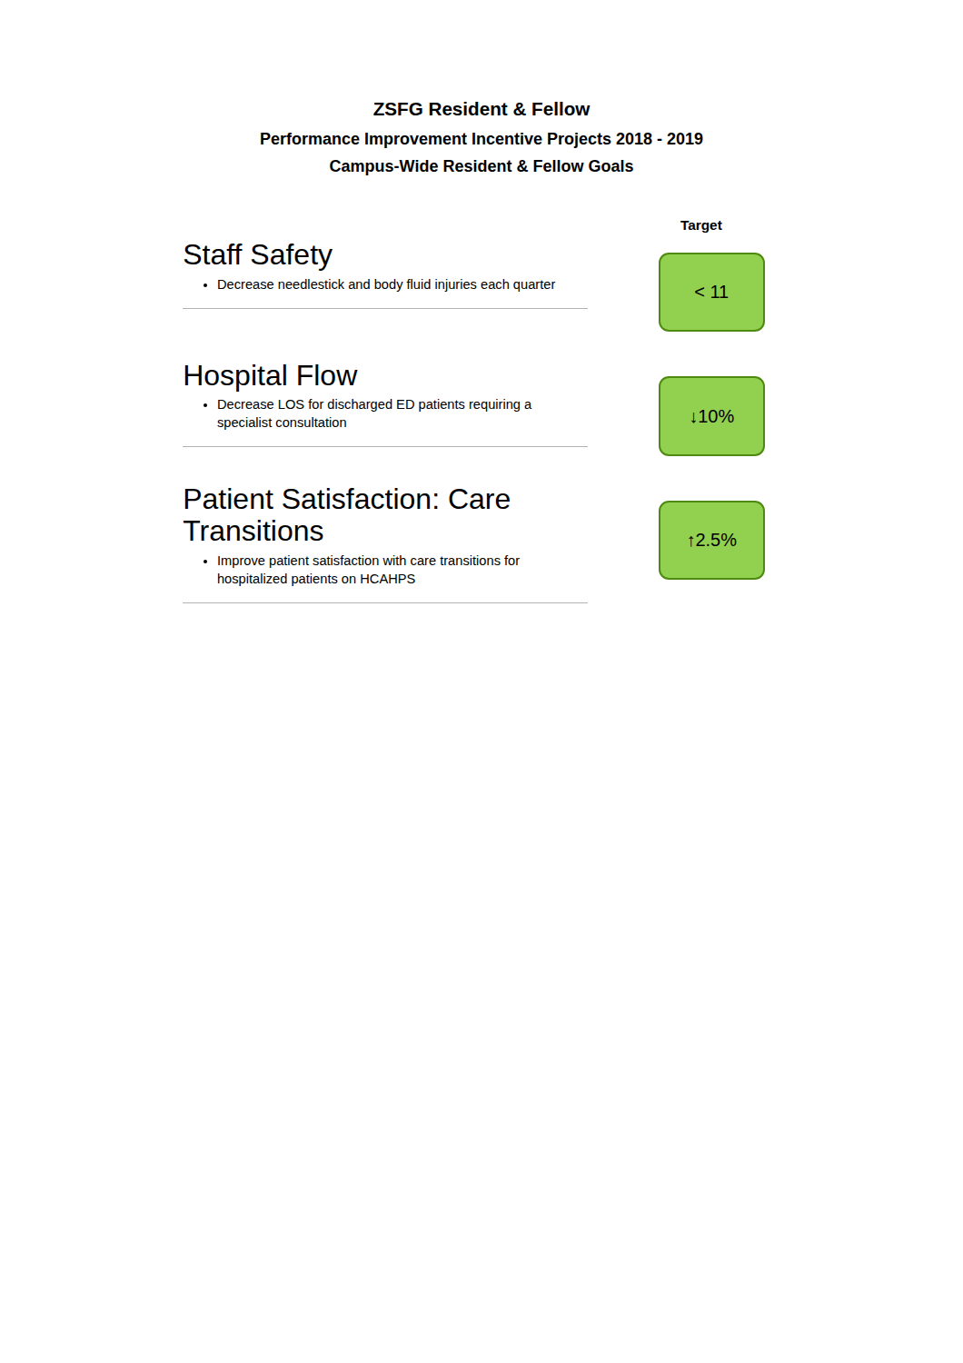ZSFG Resident & Fellow
Performance Improvement Incentive Projects 2018 - 2019
Campus-Wide Resident & Fellow Goals
Target
Staff Safety
Decrease needlestick and body fluid injuries each quarter
< 11
Hospital Flow
Decrease LOS for discharged ED patients requiring a specialist consultation
↓10%
Patient Satisfaction: Care Transitions
Improve patient satisfaction with care transitions for hospitalized patients on HCAHPS
↑2.5%